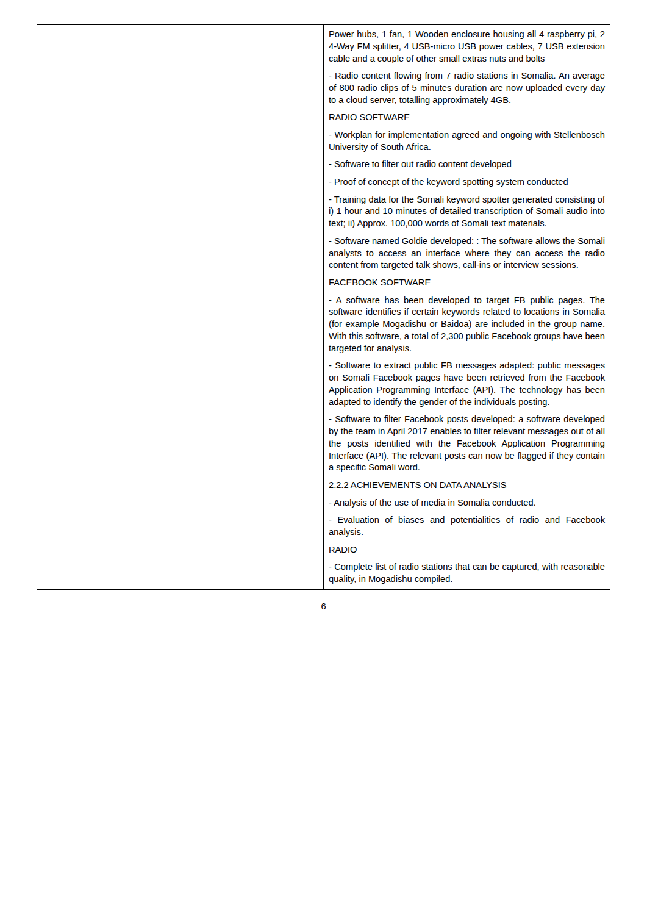| | Power hubs, 1 fan, 1 Wooden enclosure housing all 4 raspberry pi, 2 4-Way FM splitter, 4 USB-micro USB power cables, 7 USB extension cable and a couple of other small extras nuts and bolts - Radio content flowing from 7 radio stations in Somalia. An average of 800 radio clips of 5 minutes duration are now uploaded every day to a cloud server, totalling approximately 4GB. RADIO SOFTWARE - Workplan for implementation agreed and ongoing with Stellenbosch University of South Africa. - Software to filter out radio content developed - Proof of concept of the keyword spotting system conducted - Training data for the Somali keyword spotter generated consisting of i) 1 hour and 10 minutes of detailed transcription of Somali audio into text; ii) Approx. 100,000 words of Somali text materials. - Software named Goldie developed: : The software allows the Somali analysts to access an interface where they can access the radio content from targeted talk shows, call-ins or interview sessions. FACEBOOK SOFTWARE - A software has been developed to target FB public pages. The software identifies if certain keywords related to locations in Somalia (for example Mogadishu or Baidoa) are included in the group name. With this software, a total of 2,300 public Facebook groups have been targeted for analysis. - Software to extract public FB messages adapted: public messages on Somali Facebook pages have been retrieved from the Facebook Application Programming Interface (API). The technology has been adapted to identify the gender of the individuals posting. - Software to filter Facebook posts developed: a software developed by the team in April 2017 enables to filter relevant messages out of all the posts identified with the Facebook Application Programming Interface (API). The relevant posts can now be flagged if they contain a specific Somali word. 2.2.2 ACHIEVEMENTS ON DATA ANALYSIS - Analysis of the use of media in Somalia conducted. - Evaluation of biases and potentialities of radio and Facebook analysis. RADIO - Complete list of radio stations that can be captured, with reasonable quality, in Mogadishu compiled. |
6